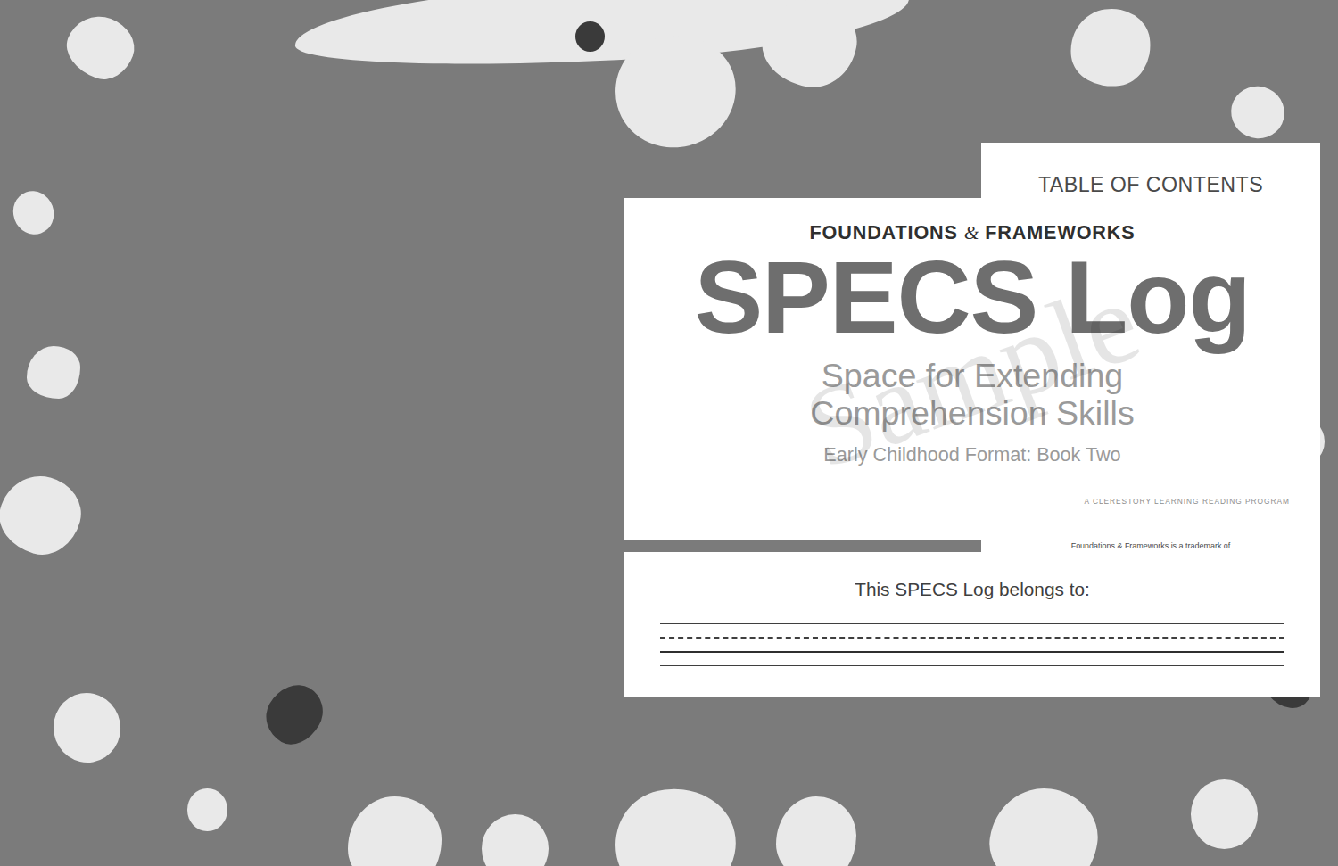TABLE OF CONTENTS
Book Two
Unit 6 · Plot 1
Unit 7 · Questioning 11
Unit 8 · Predicting & Justifying 21
Unit 9 · Comparison & Contrast 31
Unit 10 · Drawing Conclusions 41
Foundations & Frameworks SPECS Log
Early Childhood Format: Book Two
Copyright © 2022 by Kevin D. Washburn
Published in the United States by
Clerestory Learning/Make Way for Books, LLC, Pelham, AL.
clerestorylearning.com, foundationsandframeworks.com
All rights reserved. No part of this book may be reproduced, stored in or introduced into a retrieval system, or transmitted in any form, or by any means (electronic, mechanical, photocopying, recording, or otherwise), without the prior written permission of the publisher, except in the case of brief quotations included in critical articles or reviews.
Foundations & Frameworks is a trademark of
Clerestory Learning/Make Way for Books, LLC in the United States.
Design and Layout, Julia Washburn
Acknowledgment
It is with sincere appreciation that we acknowledge the contribution of Briarwood Christian School in Birmingham, Alabama. Its dedication to excellence in reading instruction led to the initial development of the Foundations & Frameworks program.
FOUNDATIONS & FRAMEWORKS
SPECS Log
Space for Extending
Comprehension Skills
Early Childhood Format: Book Two
A Clerestory Learning Reading Program
Sample
This SPECS Log belongs to: